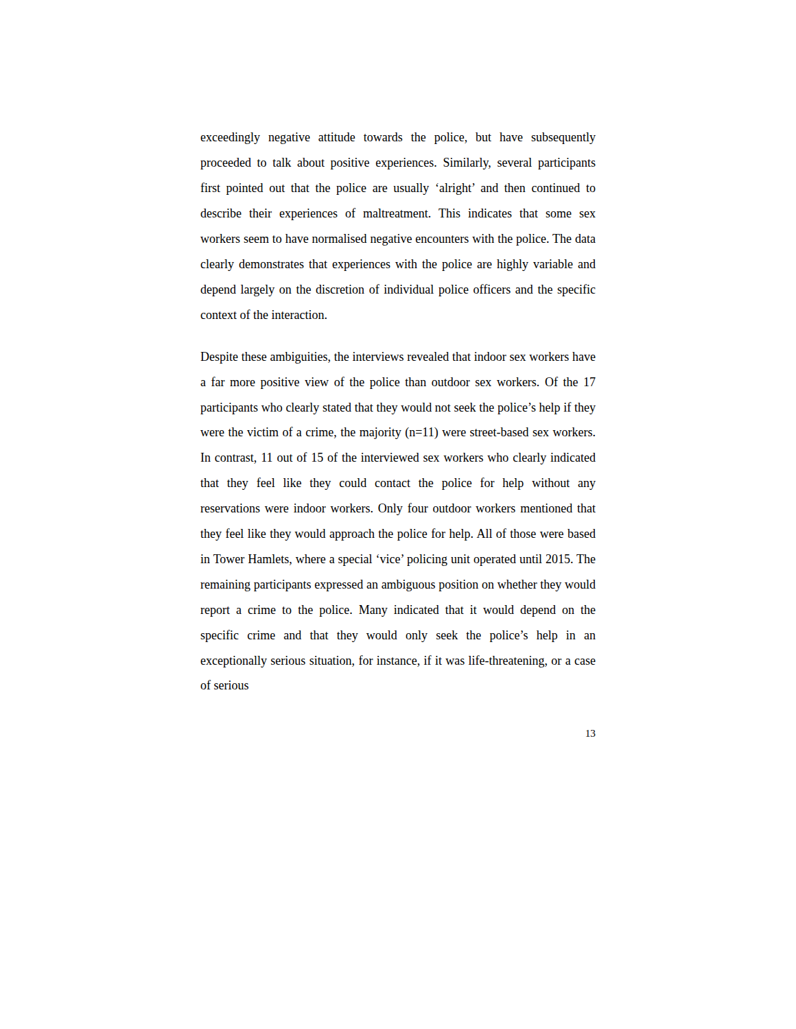exceedingly negative attitude towards the police, but have subsequently proceeded to talk about positive experiences. Similarly, several participants first pointed out that the police are usually ‘alright’ and then continued to describe their experiences of maltreatment. This indicates that some sex workers seem to have normalised negative encounters with the police. The data clearly demonstrates that experiences with the police are highly variable and depend largely on the discretion of individual police officers and the specific context of the interaction.
Despite these ambiguities, the interviews revealed that indoor sex workers have a far more positive view of the police than outdoor sex workers. Of the 17 participants who clearly stated that they would not seek the police’s help if they were the victim of a crime, the majority (n=11) were street-based sex workers. In contrast, 11 out of 15 of the interviewed sex workers who clearly indicated that they feel like they could contact the police for help without any reservations were indoor workers. Only four outdoor workers mentioned that they feel like they would approach the police for help. All of those were based in Tower Hamlets, where a special ‘vice’ policing unit operated until 2015. The remaining participants expressed an ambiguous position on whether they would report a crime to the police. Many indicated that it would depend on the specific crime and that they would only seek the police’s help in an exceptionally serious situation, for instance, if it was life-threatening, or a case of serious
13